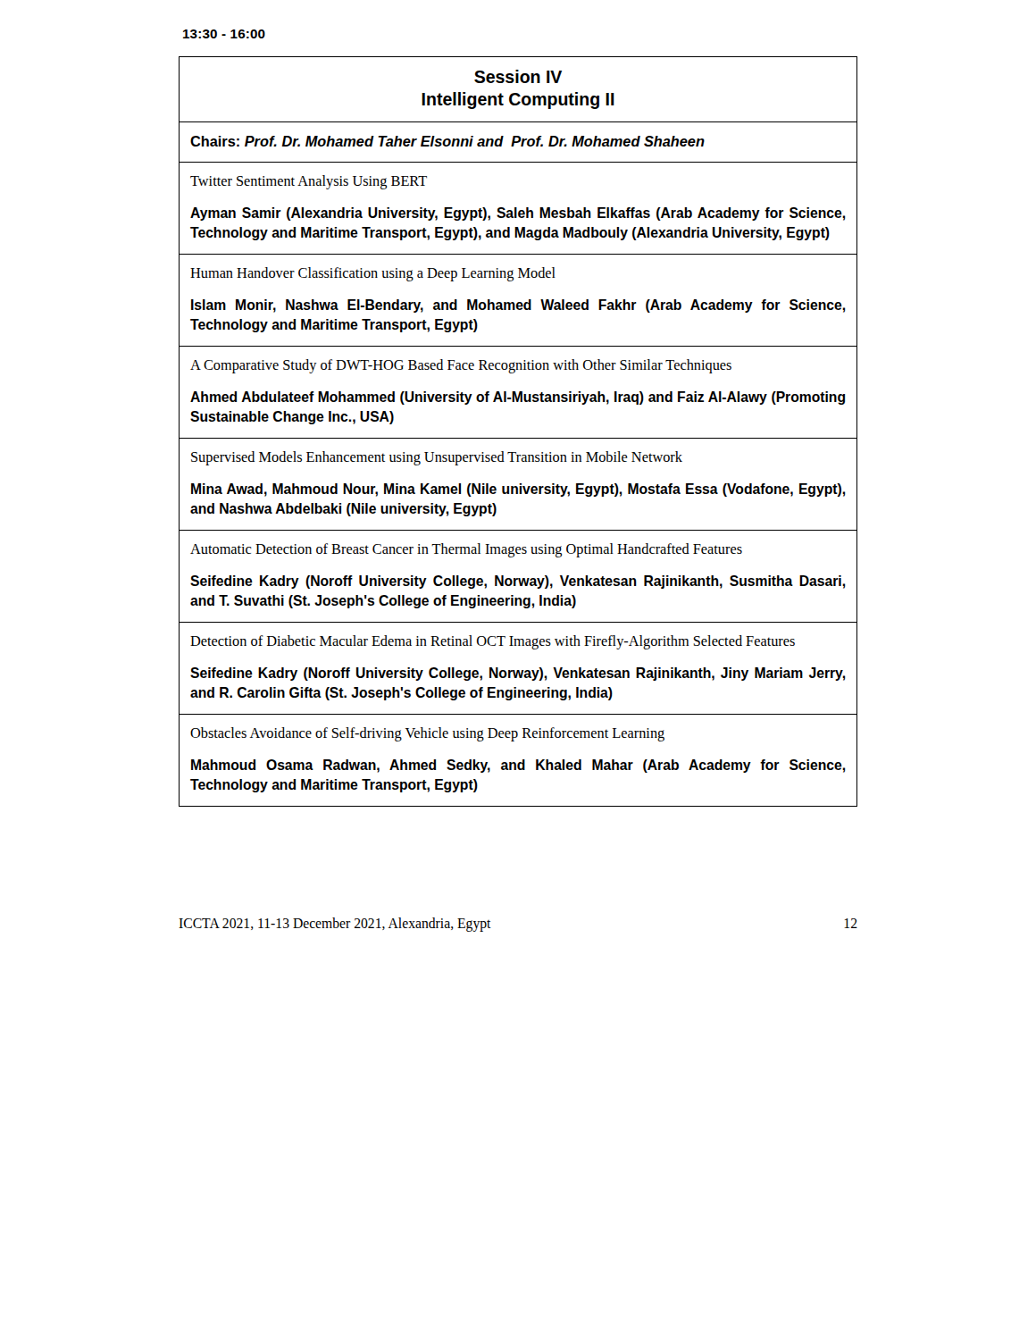13:30 - 16:00
| Session IV Intelligent Computing II |
| Chairs: Prof. Dr. Mohamed Taher Elsonni and Prof. Dr. Mohamed Shaheen |
| Twitter Sentiment Analysis Using BERT Ayman Samir (Alexandria University, Egypt), Saleh Mesbah Elkaffas (Arab Academy for Science, Technology and Maritime Transport, Egypt), and Magda Madbouly (Alexandria University, Egypt) |
| Human Handover Classification using a Deep Learning Model Islam Monir, Nashwa El-Bendary, and Mohamed Waleed Fakhr (Arab Academy for Science, Technology and Maritime Transport, Egypt) |
| A Comparative Study of DWT-HOG Based Face Recognition with Other Similar Techniques Ahmed Abdulateef Mohammed (University of Al-Mustansiriyah, Iraq) and Faiz Al-Alawy (Promoting Sustainable Change Inc., USA) |
| Supervised Models Enhancement using Unsupervised Transition in Mobile Network Mina Awad, Mahmoud Nour, Mina Kamel (Nile university, Egypt), Mostafa Essa (Vodafone, Egypt), and Nashwa Abdelbaki (Nile university, Egypt) |
| Automatic Detection of Breast Cancer in Thermal Images using Optimal Handcrafted Features Seifedine Kadry (Noroff University College, Norway), Venkatesan Rajinikanth, Susmitha Dasari, and T. Suvathi (St. Joseph's College of Engineering, India) |
| Detection of Diabetic Macular Edema in Retinal OCT Images with Firefly-Algorithm Selected Features Seifedine Kadry (Noroff University College, Norway), Venkatesan Rajinikanth, Jiny Mariam Jerry, and R. Carolin Gifta (St. Joseph's College of Engineering, India) |
| Obstacles Avoidance of Self-driving Vehicle using Deep Reinforcement Learning Mahmoud Osama Radwan, Ahmed Sedky, and Khaled Mahar (Arab Academy for Science, Technology and Maritime Transport, Egypt) |
ICCTA 2021, 11-13 December 2021, Alexandria, Egypt 12